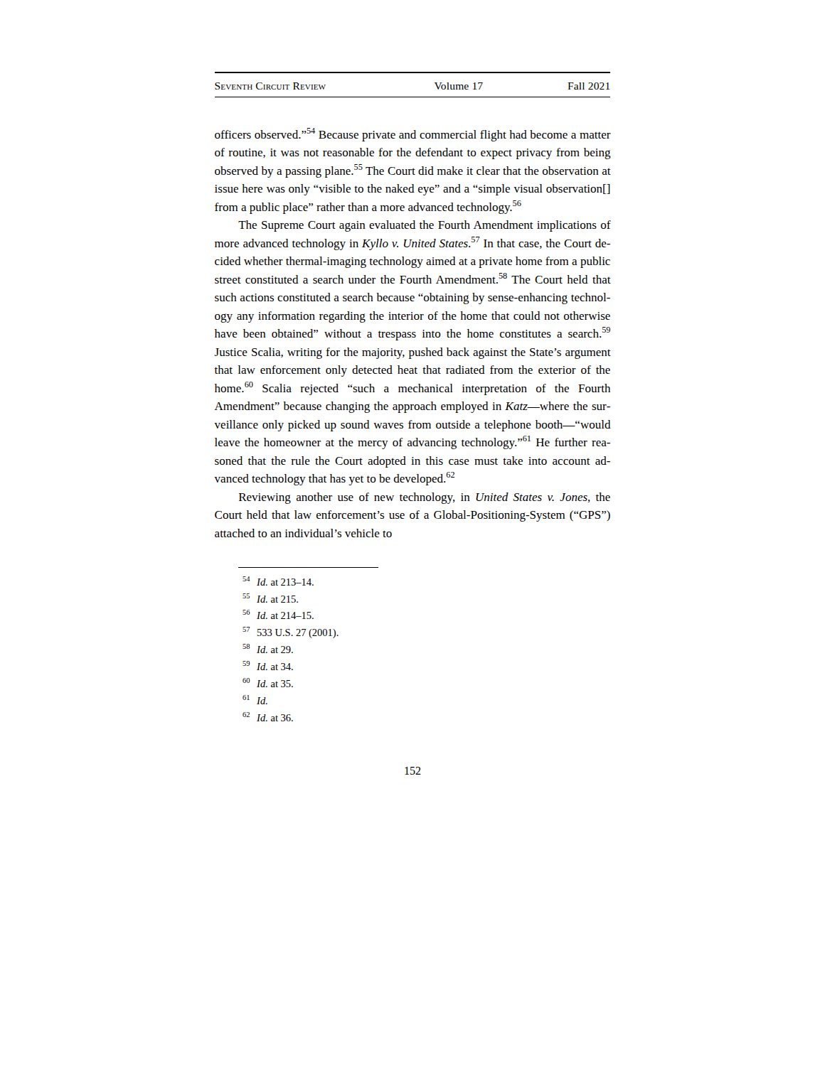Seventh Circuit Review Volume 17 Fall 2021
officers observed.”54 Because private and commercial flight had become a matter of routine, it was not reasonable for the defendant to expect privacy from being observed by a passing plane.55 The Court did make it clear that the observation at issue here was only “visible to the naked eye” and a “simple visual observation[] from a public place” rather than a more advanced technology.56
The Supreme Court again evaluated the Fourth Amendment implications of more advanced technology in Kyllo v. United States.57 In that case, the Court decided whether thermal-imaging technology aimed at a private home from a public street constituted a search under the Fourth Amendment.58 The Court held that such actions constituted a search because “obtaining by sense-enhancing technology any information regarding the interior of the home that could not otherwise have been obtained” without a trespass into the home constitutes a search.59 Justice Scalia, writing for the majority, pushed back against the State’s argument that law enforcement only detected heat that radiated from the exterior of the home.60 Scalia rejected “such a mechanical interpretation of the Fourth Amendment” because changing the approach employed in Katz—where the surveillance only picked up sound waves from outside a telephone booth—“would leave the homeowner at the mercy of advancing technology.”61 He further reasoned that the rule the Court adopted in this case must take into account advanced technology that has yet to be developed.62
Reviewing another use of new technology, in United States v. Jones, the Court held that law enforcement’s use of a Global-Positioning-System (“GPS”) attached to an individual’s vehicle to
54 Id. at 213–14.
55 Id. at 215.
56 Id. at 214–15.
57533 U.S. 27 (2001).
58 Id. at 29.
59 Id. at 34.
60 Id. at 35.
61 Id.
62 Id. at 36.
152